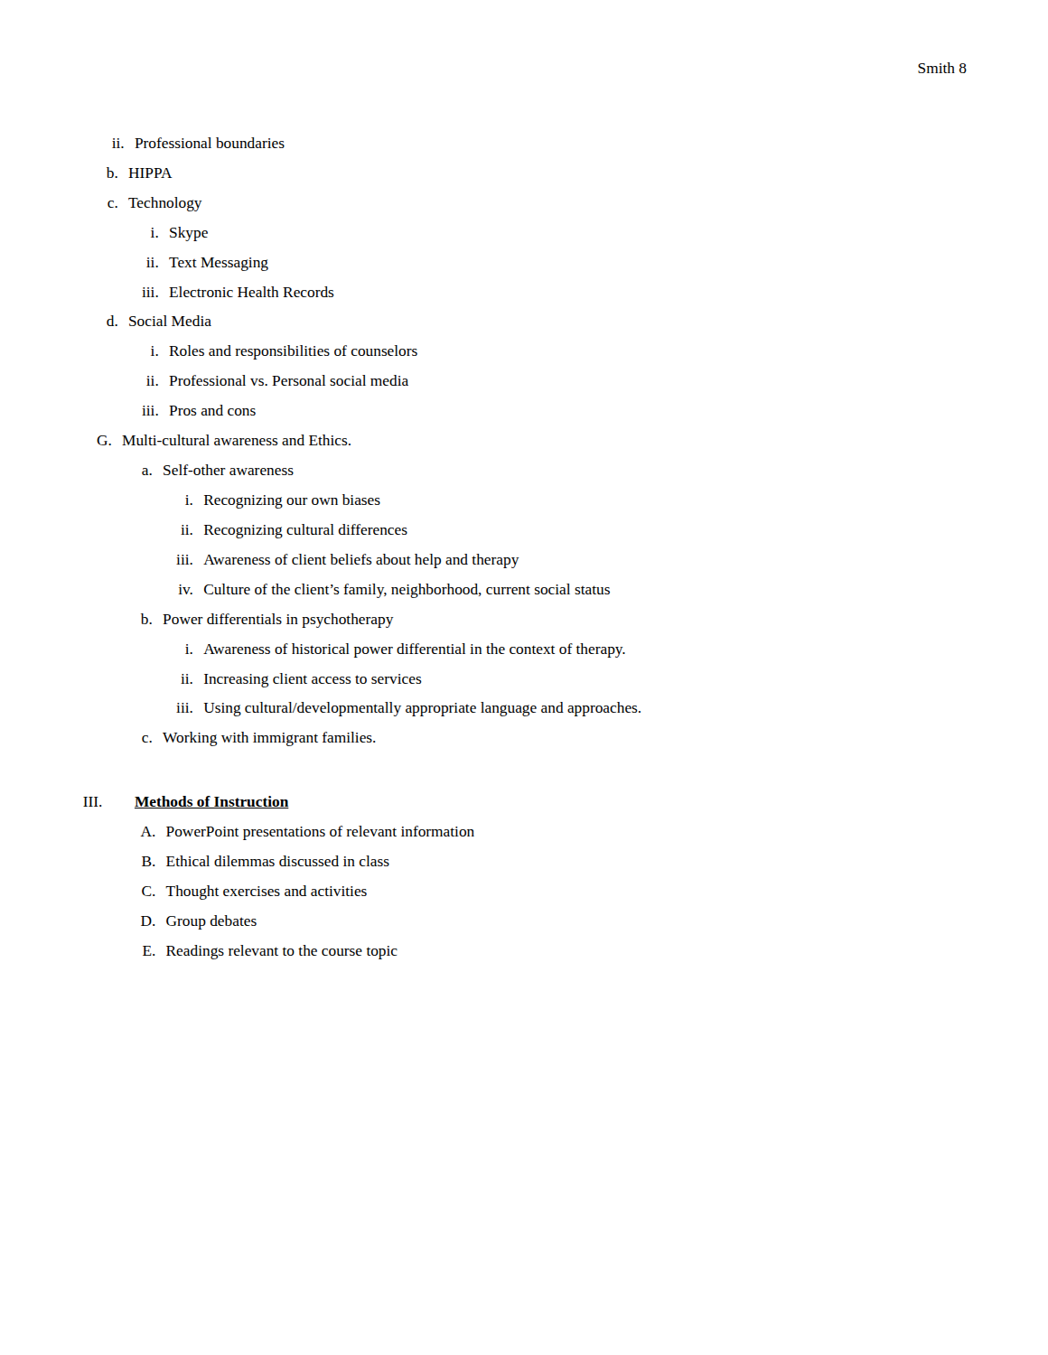Smith 8
Professional boundaries
HIPPA
Technology
Skype
Text Messaging
Electronic Health Records
Social Media
Roles and responsibilities of counselors
Professional vs. Personal social media
Pros and cons
Multi-cultural awareness and Ethics.
Self-other awareness
Recognizing our own biases
Recognizing cultural differences
Awareness of client beliefs about help and therapy
Culture of the client’s family, neighborhood, current social status
Power differentials in psychotherapy
Awareness of historical power differential in the context of therapy.
Increasing client access to services
Using cultural/developmentally appropriate language and approaches.
Working with immigrant families.
Methods of Instruction
PowerPoint presentations of relevant information
Ethical dilemmas discussed in class
Thought exercises and activities
Group debates
Readings relevant to the course topic